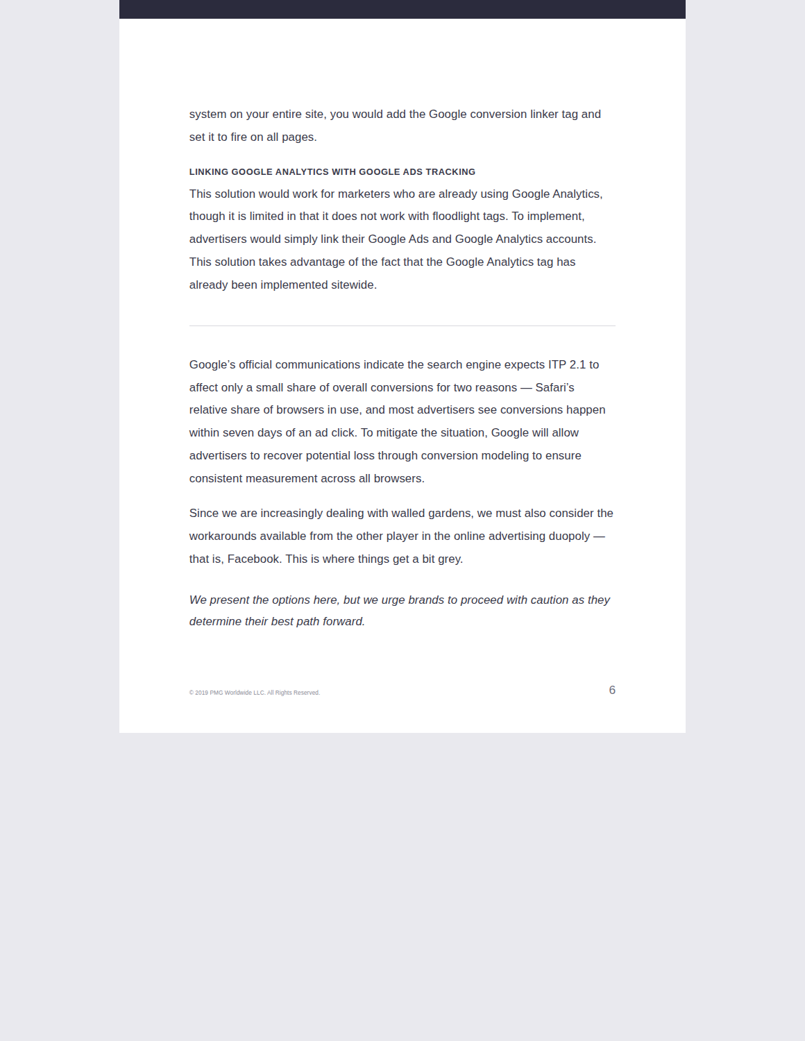system on your entire site, you would add the Google conversion linker tag and set it to fire on all pages.
Linking Google Analytics with Google Ads Tracking
This solution would work for marketers who are already using Google Analytics, though it is limited in that it does not work with floodlight tags. To implement, advertisers would simply link their Google Ads and Google Analytics accounts. This solution takes advantage of the fact that the Google Analytics tag has already been implemented sitewide.
Google’s official communications indicate the search engine expects ITP 2.1 to affect only a small share of overall conversions for two reasons — Safari’s relative share of browsers in use, and most advertisers see conversions happen within seven days of an ad click. To mitigate the situation, Google will allow advertisers to recover potential loss through conversion modeling to ensure consistent measurement across all browsers.
Since we are increasingly dealing with walled gardens, we must also consider the workarounds available from the other player in the online advertising duopoly — that is, Facebook. This is where things get a bit grey.
We present the options here, but we urge brands to proceed with caution as they determine their best path forward.
© 2019 PMG Worldwide LLC. All Rights Reserved.
6